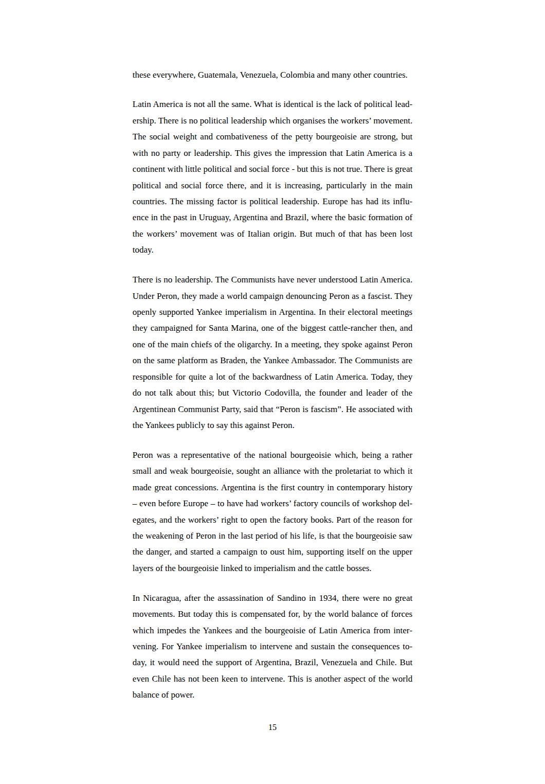these everywhere, Guatemala, Venezuela, Colombia and many other countries.
Latin America is not all the same. What is identical is the lack of political leadership. There is no political leadership which organises the workers’ movement. The social weight and combativeness of the petty bourgeoisie are strong, but with no party or leadership. This gives the impression that Latin America is a continent with little political and social force - but this is not true. There is great political and social force there, and it is increasing, particularly in the main countries. The missing factor is political leadership. Europe has had its influence in the past in Uruguay, Argentina and Brazil, where the basic formation of the workers’ movement was of Italian origin. But much of that has been lost today.
There is no leadership. The Communists have never understood Latin America. Under Peron, they made a world campaign denouncing Peron as a fascist. They openly supported Yankee imperialism in Argentina. In their electoral meetings they campaigned for Santa Marina, one of the biggest cattle-rancher then, and one of the main chiefs of the oligarchy. In a meeting, they spoke against Peron on the same platform as Braden, the Yankee Ambassador. The Communists are responsible for quite a lot of the backwardness of Latin America. Today, they do not talk about this; but Victorio Codovilla, the founder and leader of the Argentinean Communist Party, said that “Peron is fascism”. He associated with the Yankees publicly to say this against Peron.
Peron was a representative of the national bourgeoisie which, being a rather small and weak bourgeoisie, sought an alliance with the proletariat to which it made great concessions. Argentina is the first country in contemporary history – even before Europe – to have had workers’ factory councils of workshop delegates, and the workers’ right to open the factory books. Part of the reason for the weakening of Peron in the last period of his life, is that the bourgeoisie saw the danger, and started a campaign to oust him, supporting itself on the upper layers of the bourgeoisie linked to imperialism and the cattle bosses.
In Nicaragua, after the assassination of Sandino in 1934, there were no great movements. But today this is compensated for, by the world balance of forces which impedes the Yankees and the bourgeoisie of Latin America from intervening. For Yankee imperialism to intervene and sustain the consequences today, it would need the support of Argentina, Brazil, Venezuela and Chile. But even Chile has not been keen to intervene. This is another aspect of the world balance of power.
15